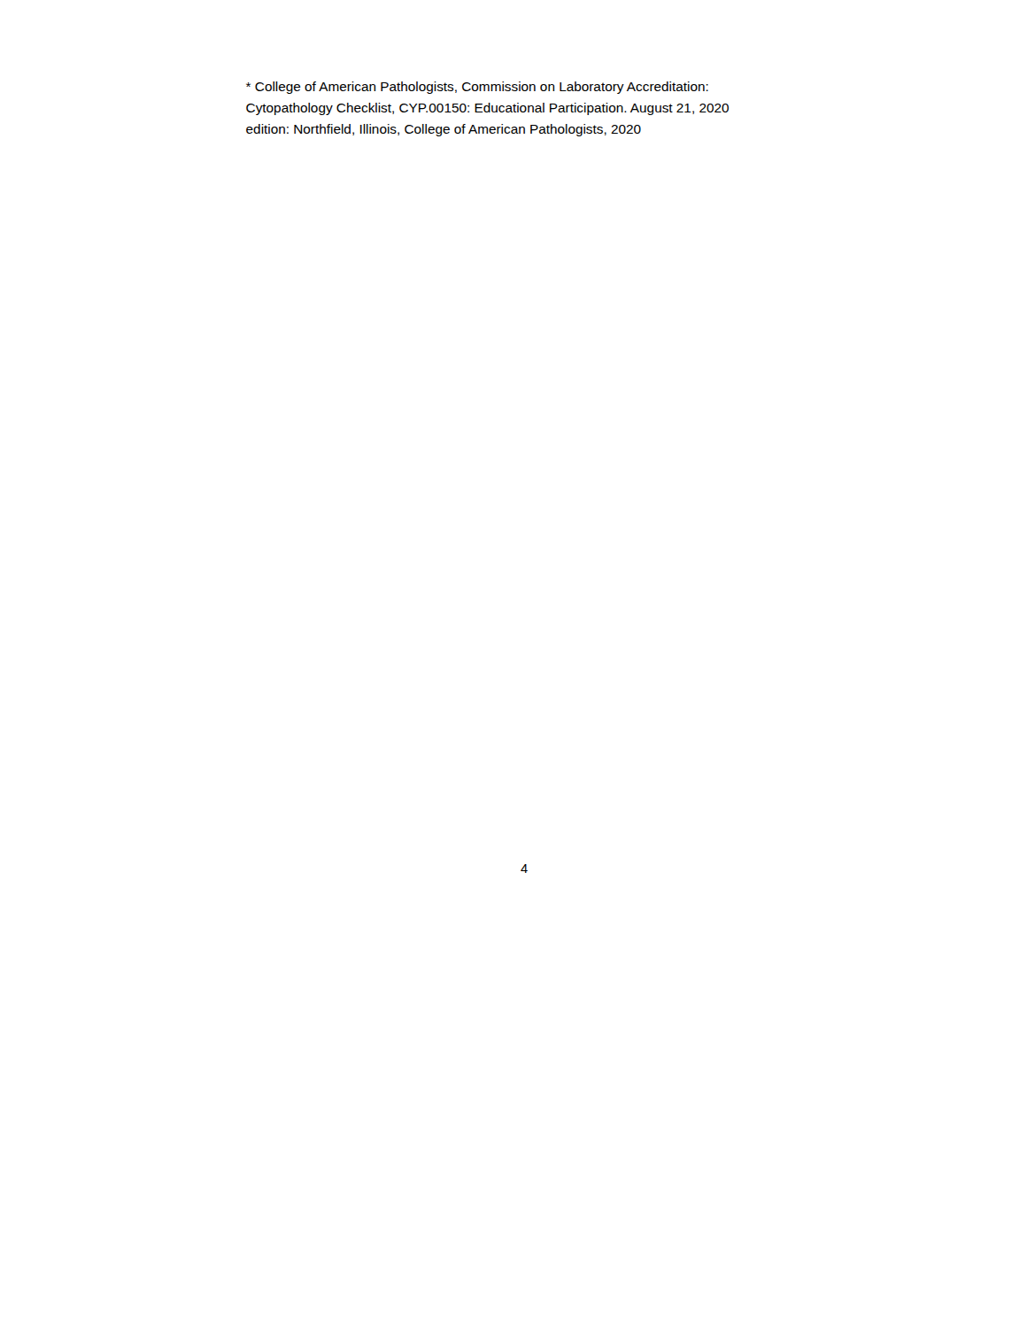* College of American Pathologists, Commission on Laboratory Accreditation: Cytopathology Checklist, CYP.00150: Educational Participation. August 21, 2020 edition: Northfield, Illinois, College of American Pathologists, 2020
4